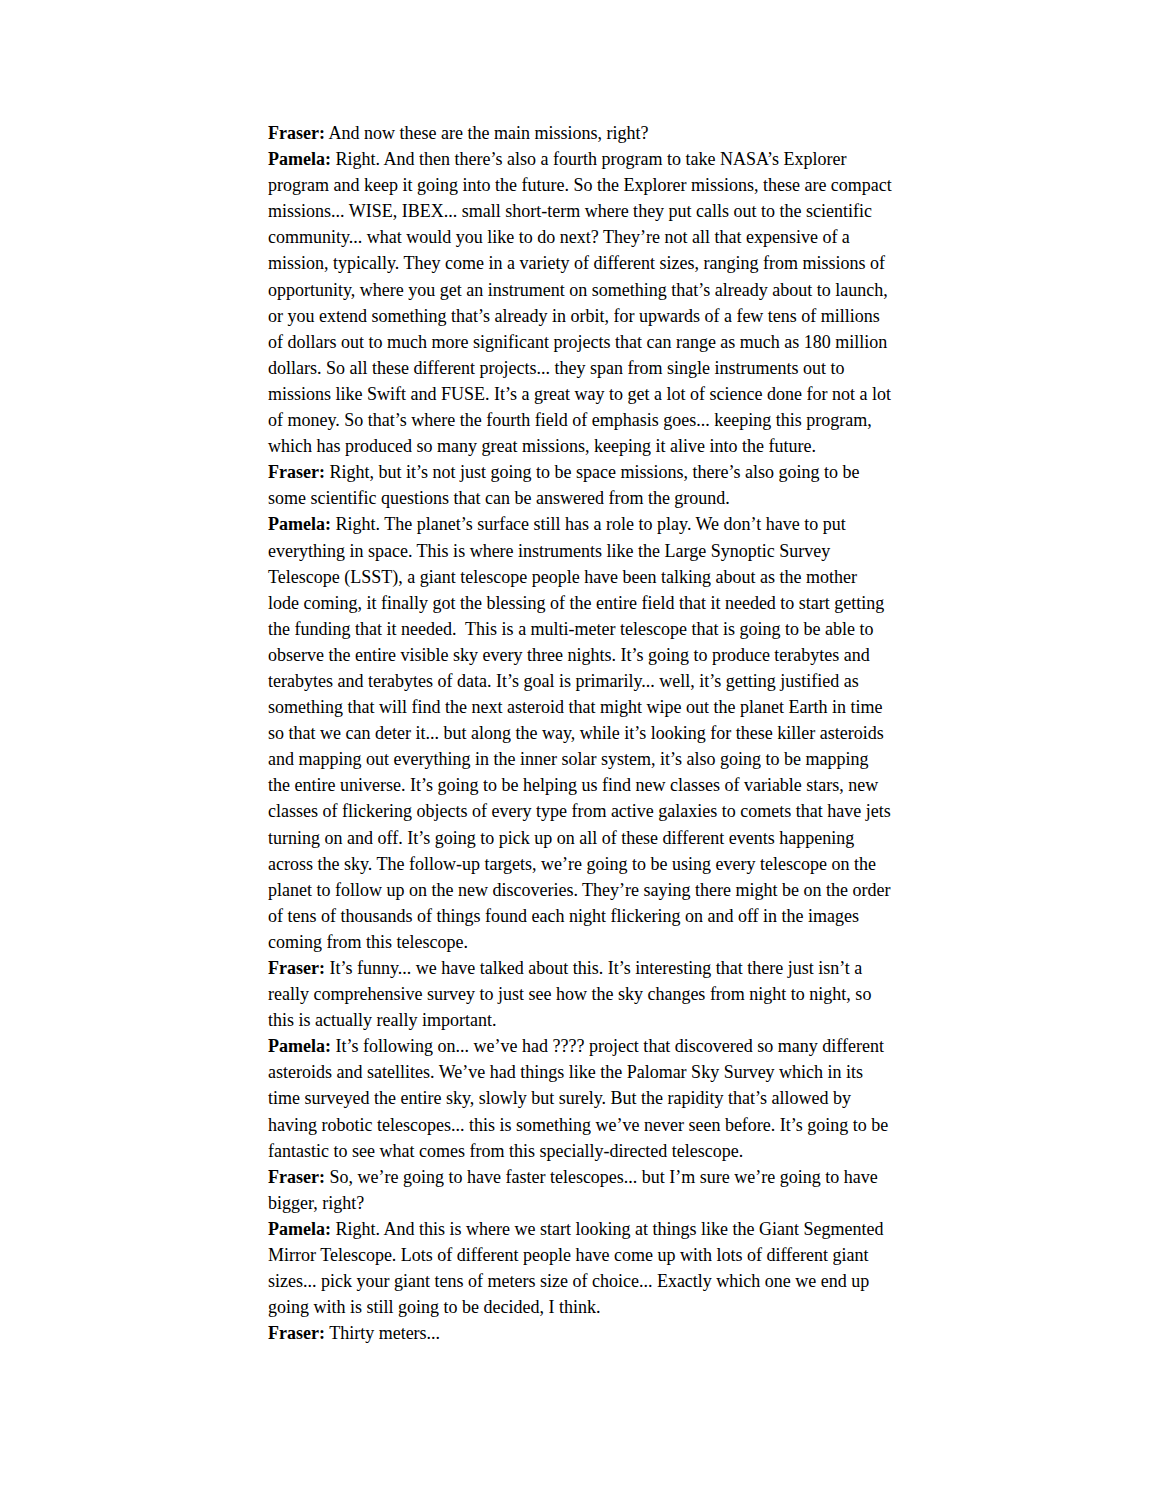Fraser: And now these are the main missions, right?
Pamela: Right. And then there’s also a fourth program to take NASA’s Explorer program and keep it going into the future. So the Explorer missions, these are compact missions... WISE, IBEX... small short-term where they put calls out to the scientific community... what would you like to do next? They’re not all that expensive of a mission, typically. They come in a variety of different sizes, ranging from missions of opportunity, where you get an instrument on something that’s already about to launch, or you extend something that’s already in orbit, for upwards of a few tens of millions of dollars out to much more significant projects that can range as much as 180 million dollars. So all these different projects... they span from single instruments out to missions like Swift and FUSE. It’s a great way to get a lot of science done for not a lot of money. So that’s where the fourth field of emphasis goes... keeping this program, which has produced so many great missions, keeping it alive into the future.
Fraser: Right, but it’s not just going to be space missions, there’s also going to be some scientific questions that can be answered from the ground.
Pamela: Right. The planet’s surface still has a role to play. We don’t have to put everything in space. This is where instruments like the Large Synoptic Survey Telescope (LSST), a giant telescope people have been talking about as the mother lode coming, it finally got the blessing of the entire field that it needed to start getting the funding that it needed. This is a multi-meter telescope that is going to be able to observe the entire visible sky every three nights. It’s going to produce terabytes and terabytes and terabytes of data. It’s goal is primarily... well, it’s getting justified as something that will find the next asteroid that might wipe out the planet Earth in time so that we can deter it... but along the way, while it’s looking for these killer asteroids and mapping out everything in the inner solar system, it’s also going to be mapping the entire universe. It’s going to be helping us find new classes of variable stars, new classes of flickering objects of every type from active galaxies to comets that have jets turning on and off. It’s going to pick up on all of these different events happening across the sky. The follow-up targets, we’re going to be using every telescope on the planet to follow up on the new discoveries. They’re saying there might be on the order of tens of thousands of things found each night flickering on and off in the images coming from this telescope.
Fraser: It’s funny... we have talked about this. It’s interesting that there just isn’t a really comprehensive survey to just see how the sky changes from night to night, so this is actually really important.
Pamela: It’s following on... we’ve had ???? project that discovered so many different asteroids and satellites. We’ve had things like the Palomar Sky Survey which in its time surveyed the entire sky, slowly but surely. But the rapidity that’s allowed by having robotic telescopes... this is something we’ve never seen before. It’s going to be fantastic to see what comes from this specially-directed telescope.
Fraser: So, we’re going to have faster telescopes... but I’m sure we’re going to have bigger, right?
Pamela: Right. And this is where we start looking at things like the Giant Segmented Mirror Telescope. Lots of different people have come up with lots of different giant sizes... pick your giant tens of meters size of choice... Exactly which one we end up going with is still going to be decided, I think.
Fraser: Thirty meters...